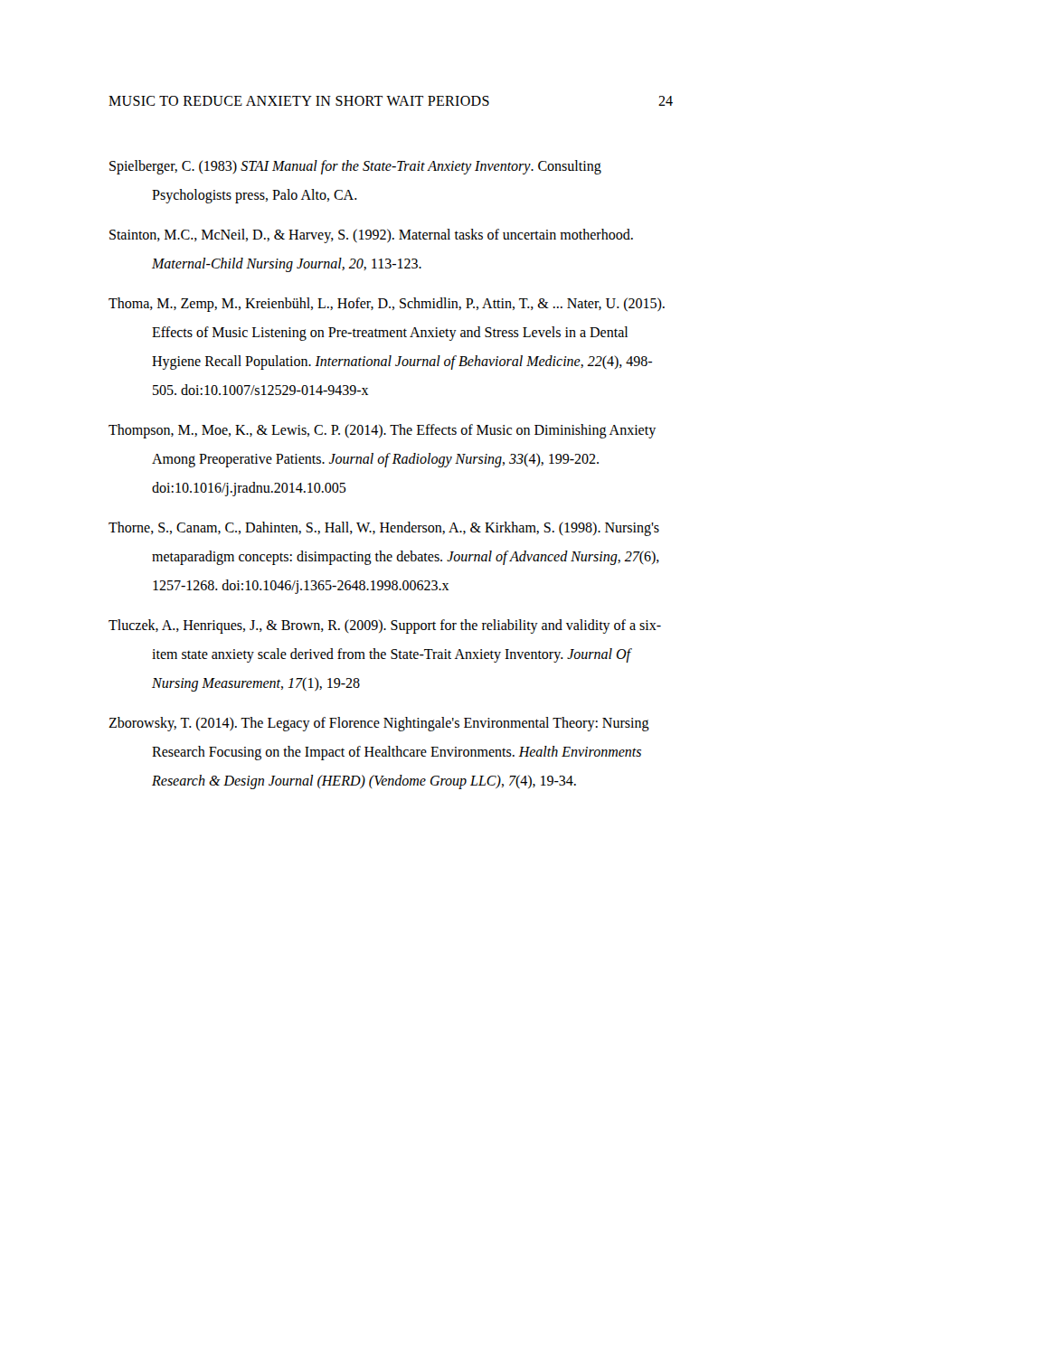Music to Reduce Anxiety in Short Wait Periods 24
Spielberger, C. (1983) STAI Manual for the State-Trait Anxiety Inventory. Consulting Psychologists press, Palo Alto, CA.
Stainton, M.C., McNeil, D., & Harvey, S. (1992). Maternal tasks of uncertain motherhood. Maternal-Child Nursing Journal, 20, 113-123.
Thoma, M., Zemp, M., Kreienbühl, L., Hofer, D., Schmidlin, P., Attin, T., & ... Nater, U. (2015). Effects of Music Listening on Pre-treatment Anxiety and Stress Levels in a Dental Hygiene Recall Population. International Journal of Behavioral Medicine, 22(4), 498-505. doi:10.1007/s12529-014-9439-x
Thompson, M., Moe, K., & Lewis, C. P. (2014). The Effects of Music on Diminishing Anxiety Among Preoperative Patients. Journal of Radiology Nursing, 33(4), 199-202. doi:10.1016/j.jradnu.2014.10.005
Thorne, S., Canam, C., Dahinten, S., Hall, W., Henderson, A., & Kirkham, S. (1998). Nursing's metaparadigm concepts: disimpacting the debates. Journal of Advanced Nursing, 27(6), 1257-1268. doi:10.1046/j.1365-2648.1998.00623.x
Tluczek, A., Henriques, J., & Brown, R. (2009). Support for the reliability and validity of a six-item state anxiety scale derived from the State-Trait Anxiety Inventory. Journal Of Nursing Measurement, 17(1), 19-28
Zborowsky, T. (2014). The Legacy of Florence Nightingale's Environmental Theory: Nursing Research Focusing on the Impact of Healthcare Environments. Health Environments Research & Design Journal (HERD) (Vendome Group LLC), 7(4), 19-34.